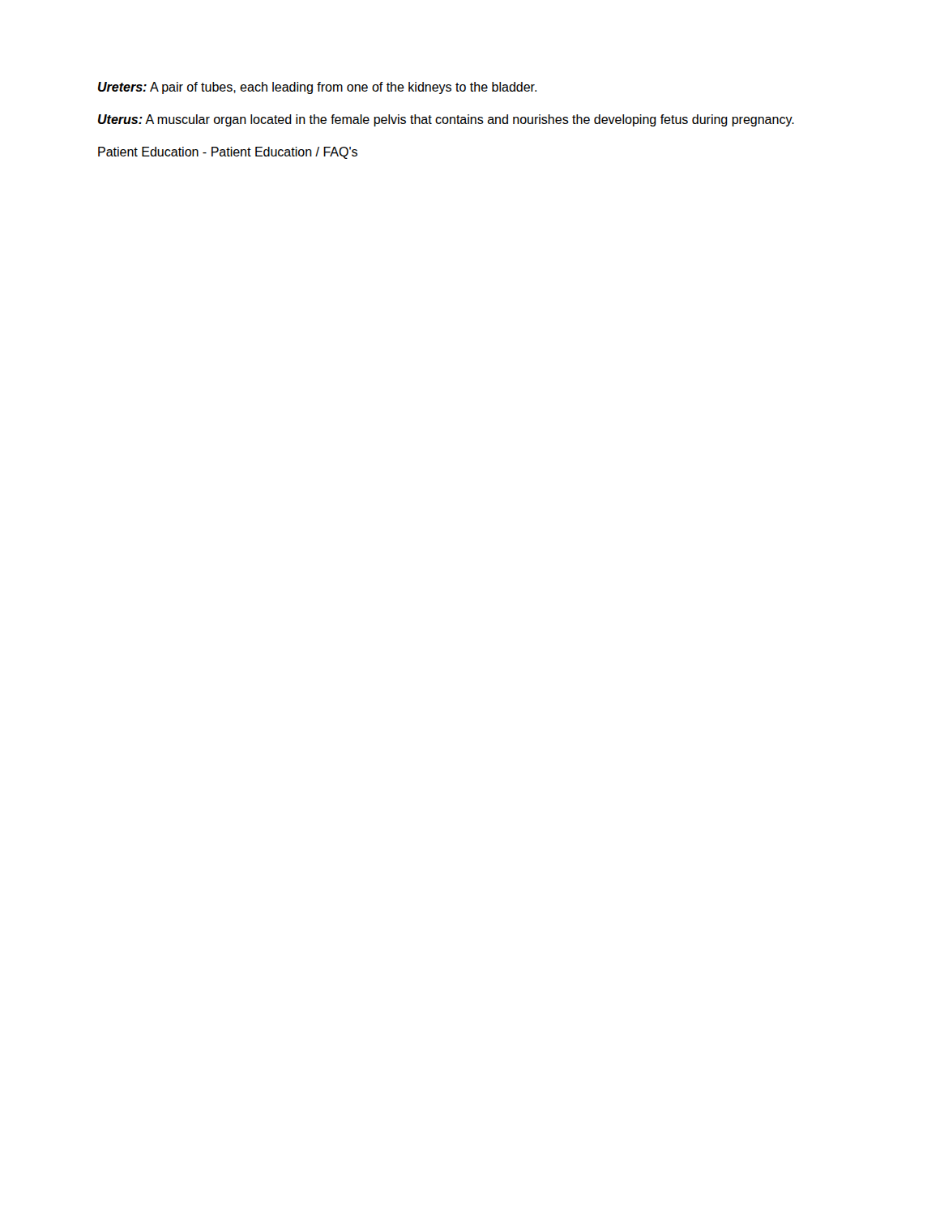Ureters: A pair of tubes, each leading from one of the kidneys to the bladder.
Uterus: A muscular organ located in the female pelvis that contains and nourishes the developing fetus during pregnancy.
Patient Education - Patient Education / FAQ's